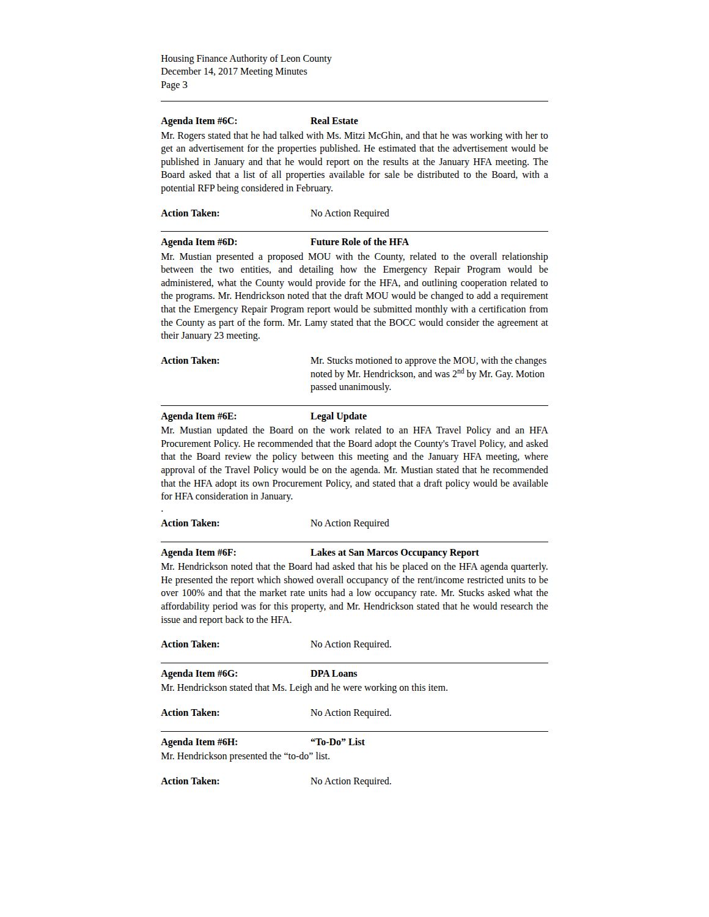Housing Finance Authority of Leon County
December 14, 2017 Meeting Minutes
Page 3
Agenda Item #6C: Real Estate
Mr. Rogers stated that he had talked with Ms. Mitzi McGhin, and that he was working with her to get an advertisement for the properties published. He estimated that the advertisement would be published in January and that he would report on the results at the January HFA meeting. The Board asked that a list of all properties available for sale be distributed to the Board, with a potential RFP being considered in February.
Action Taken: No Action Required
Agenda Item #6D: Future Role of the HFA
Mr. Mustian presented a proposed MOU with the County, related to the overall relationship between the two entities, and detailing how the Emergency Repair Program would be administered, what the County would provide for the HFA, and outlining cooperation related to the programs. Mr. Hendrickson noted that the draft MOU would be changed to add a requirement that the Emergency Repair Program report would be submitted monthly with a certification from the County as part of the form. Mr. Lamy stated that the BOCC would consider the agreement at their January 23 meeting.
Action Taken:
Mr. Stucks motioned to approve the MOU, with the changes noted by Mr. Hendrickson, and was 2nd by Mr. Gay. Motion passed unanimously.
Agenda Item #6E: Legal Update
Mr. Mustian updated the Board on the work related to an HFA Travel Policy and an HFA Procurement Policy. He recommended that the Board adopt the County's Travel Policy, and asked that the Board review the policy between this meeting and the January HFA meeting, where approval of the Travel Policy would be on the agenda. Mr. Mustian stated that he recommended that the HFA adopt its own Procurement Policy, and stated that a draft policy would be available for HFA consideration in January.
.
Action Taken: No Action Required
Agenda Item #6F: Lakes at San Marcos Occupancy Report
Mr. Hendrickson noted that the Board had asked that his be placed on the HFA agenda quarterly. He presented the report which showed overall occupancy of the rent/income restricted units to be over 100% and that the market rate units had a low occupancy rate. Mr. Stucks asked what the affordability period was for this property, and Mr. Hendrickson stated that he would research the issue and report back to the HFA.
Action Taken: No Action Required.
Agenda Item #6G: DPA Loans
Mr. Hendrickson stated that Ms. Leigh and he were working on this item.
Action Taken: No Action Required.
Agenda Item #6H: “To-Do” List
Mr. Hendrickson presented the “to-do” list.
Action Taken: No Action Required.